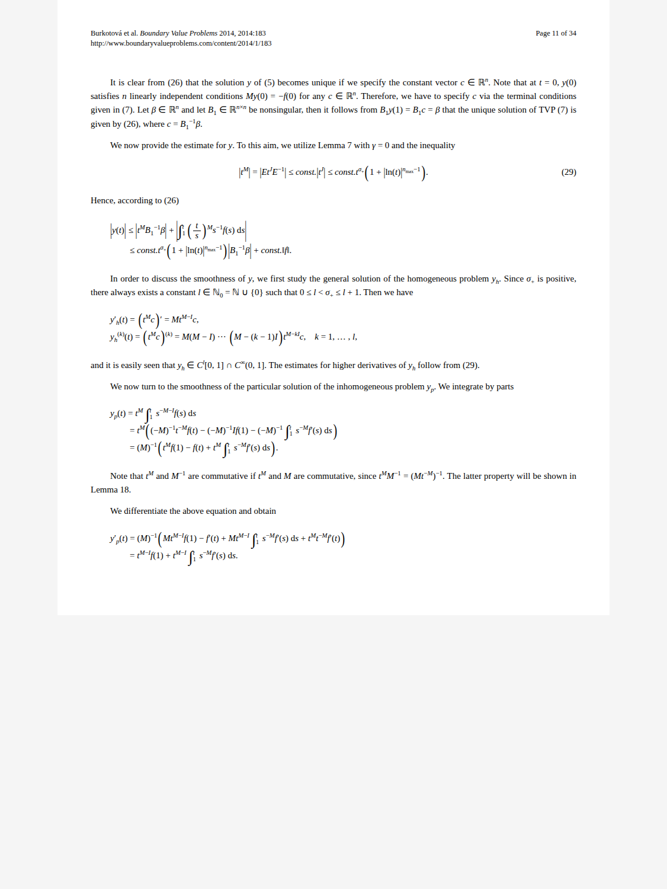Burkotová et al. Boundary Value Problems 2014, 2014:183
http://www.boundaryvalueproblems.com/content/2014/1/183
Page 11 of 34
It is clear from (26) that the solution y of (5) becomes unique if we specify the constant vector c ∈ ℝn. Note that at t = 0, y(0) satisfies n linearly independent conditions My(0) = −f(0) for any c ∈ ℝn. Therefore, we have to specify c via the terminal conditions given in (7). Let β ∈ ℝn and let B1 ∈ ℝn×n be nonsingular, then it follows from B1y(1) = B1c = β that the unique solution of TVP (7) is given by (26), where c = B1−1β.
We now provide the estimate for y. To this aim, we utilize Lemma 7 with γ = 0 and the inequality
|tM| = |EtJE−1| ≤ const.|tJ| ≤ const.tσ+(1 + |ln(t)|nmax−1). (29)
Hence, according to (26)
|y(t)| ≤ |tMB1−1β| + |∫t 1(ts)Ms−1f(s) ds|
≤ const.tσ+(1 + |ln(t)|nmax−1)|B1−1β| + const.‖f‖.
In order to discuss the smoothness of y, we first study the general solution of the homogeneous problem yh. Since σ+ is positive, there always exists a constant l ∈ ℕ0 = ℕ ∪ {0} such that 0 ≤ l < σ+ ≤ l + 1. Then we have
y′h(t) = (tMc)′ = MtM−Ic,
yh(k)(t) = (tMc)(k) = M(M − I) ··· (M − (k − 1)I) tM−kIc, k = 1, … , l,
and it is easily seen that yh ∈ Cl[0, 1] ∩ C∞(0, 1]. The estimates for higher derivatives of yh follow from (29).
We now turn to the smoothness of the particular solution of the inhomogeneous problem yp. We integrate by parts
yp(t) = tM ∫t 1 s−M−If(s) ds
= tM((−M)−1t−Mf(t) − (−M)−1If(1) − (−M)−1 ∫t 1 s−Mf′(s) ds)
= (M)−1(tMf(1) − f(t) + tM ∫t 1 s−Mf′(s) ds).
Note that tM and M−1 are commutative if tM and M are commutative, since tMM−1 = (Mt−M)−1. The latter property will be shown in Lemma 18.
We differentiate the above equation and obtain
y′p(t) = (M)−1(MtM−If(1) − f′(t) + MtM−I ∫t 1 s−Mf′(s) ds + tMt−Mf′(t))
= tM−If(1) + tM−I ∫t 1 s−Mf′(s) ds.